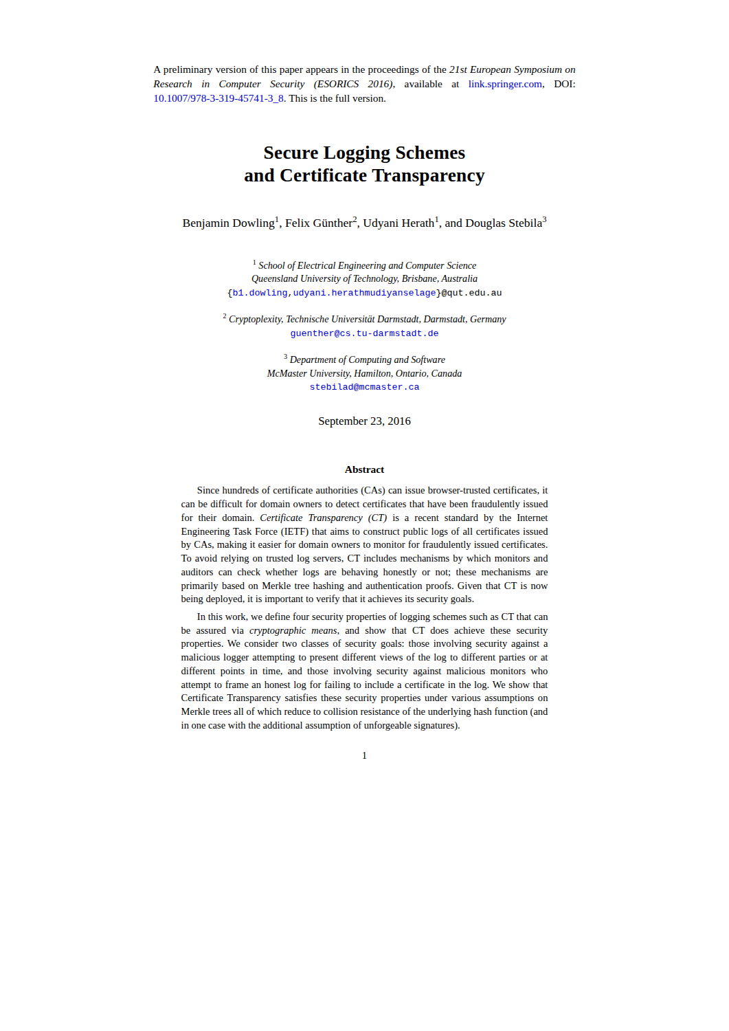A preliminary version of this paper appears in the proceedings of the 21st European Symposium on Research in Computer Security (ESORICS 2016), available at link.springer.com, DOI: 10.1007/978-3-319-45741-3_8. This is the full version.
Secure Logging Schemes
and Certificate Transparency
Benjamin Dowling1, Felix Günther2, Udyani Herath1, and Douglas Stebila3
1 School of Electrical Engineering and Computer Science
Queensland University of Technology, Brisbane, Australia
{b1.dowling,udyani.herathmudiyanselage}@qut.edu.au
2 Cryptoplexity, Technische Universität Darmstadt, Darmstadt, Germany
guenther@cs.tu-darmstadt.de
3 Department of Computing and Software
McMaster University, Hamilton, Ontario, Canada
stebilad@mcmaster.ca
September 23, 2016
Abstract
Since hundreds of certificate authorities (CAs) can issue browser-trusted certificates, it can be difficult for domain owners to detect certificates that have been fraudulently issued for their domain. Certificate Transparency (CT) is a recent standard by the Internet Engineering Task Force (IETF) that aims to construct public logs of all certificates issued by CAs, making it easier for domain owners to monitor for fraudulently issued certificates. To avoid relying on trusted log servers, CT includes mechanisms by which monitors and auditors can check whether logs are behaving honestly or not; these mechanisms are primarily based on Merkle tree hashing and authentication proofs. Given that CT is now being deployed, it is important to verify that it achieves its security goals.
In this work, we define four security properties of logging schemes such as CT that can be assured via cryptographic means, and show that CT does achieve these security properties. We consider two classes of security goals: those involving security against a malicious logger attempting to present different views of the log to different parties or at different points in time, and those involving security against malicious monitors who attempt to frame an honest log for failing to include a certificate in the log. We show that Certificate Transparency satisfies these security properties under various assumptions on Merkle trees all of which reduce to collision resistance of the underlying hash function (and in one case with the additional assumption of unforgeable signatures).
1